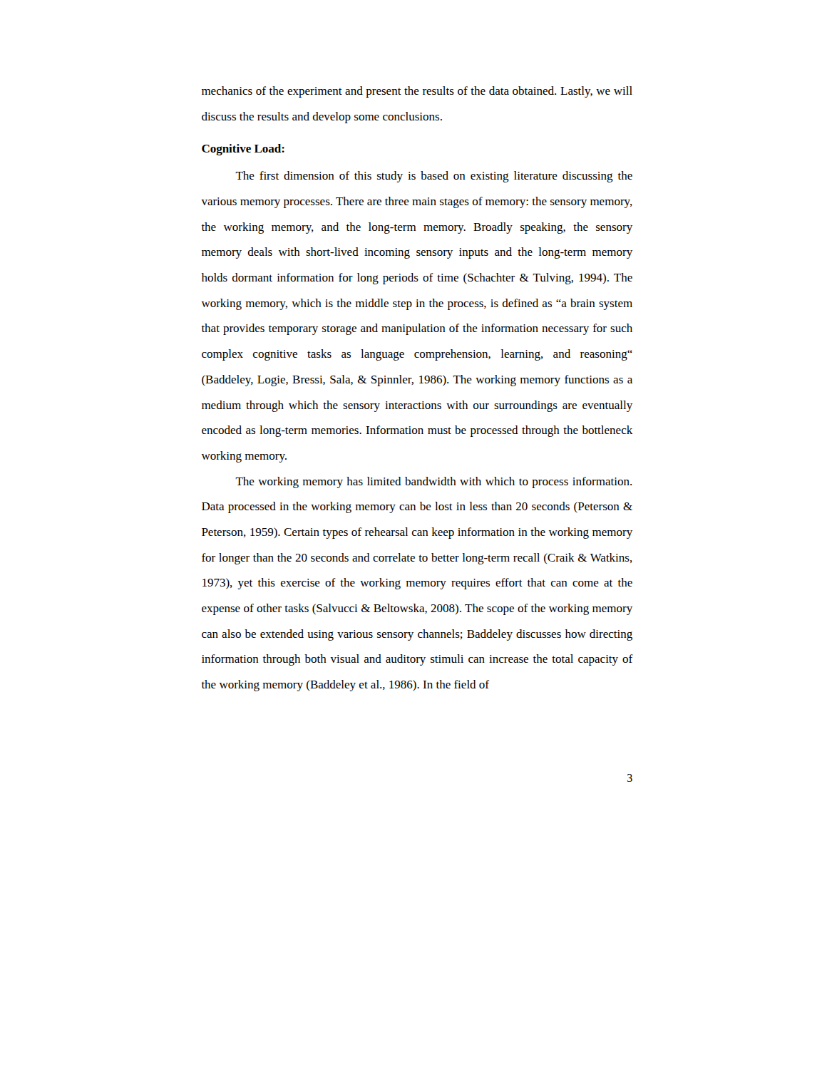mechanics of the experiment and present the results of the data obtained. Lastly, we will discuss the results and develop some conclusions.
Cognitive Load:
The first dimension of this study is based on existing literature discussing the various memory processes. There are three main stages of memory: the sensory memory, the working memory, and the long-term memory. Broadly speaking, the sensory memory deals with short-lived incoming sensory inputs and the long-term memory holds dormant information for long periods of time (Schachter & Tulving, 1994). The working memory, which is the middle step in the process, is defined as “a brain system that provides temporary storage and manipulation of the information necessary for such complex cognitive tasks as language comprehension, learning, and reasoning“ (Baddeley, Logie, Bressi, Sala, & Spinnler, 1986). The working memory functions as a medium through which the sensory interactions with our surroundings are eventually encoded as long-term memories. Information must be processed through the bottleneck working memory.
The working memory has limited bandwidth with which to process information. Data processed in the working memory can be lost in less than 20 seconds (Peterson & Peterson, 1959). Certain types of rehearsal can keep information in the working memory for longer than the 20 seconds and correlate to better long-term recall (Craik & Watkins, 1973), yet this exercise of the working memory requires effort that can come at the expense of other tasks (Salvucci & Beltowska, 2008). The scope of the working memory can also be extended using various sensory channels; Baddeley discusses how directing information through both visual and auditory stimuli can increase the total capacity of the working memory (Baddeley et al., 1986). In the field of
3